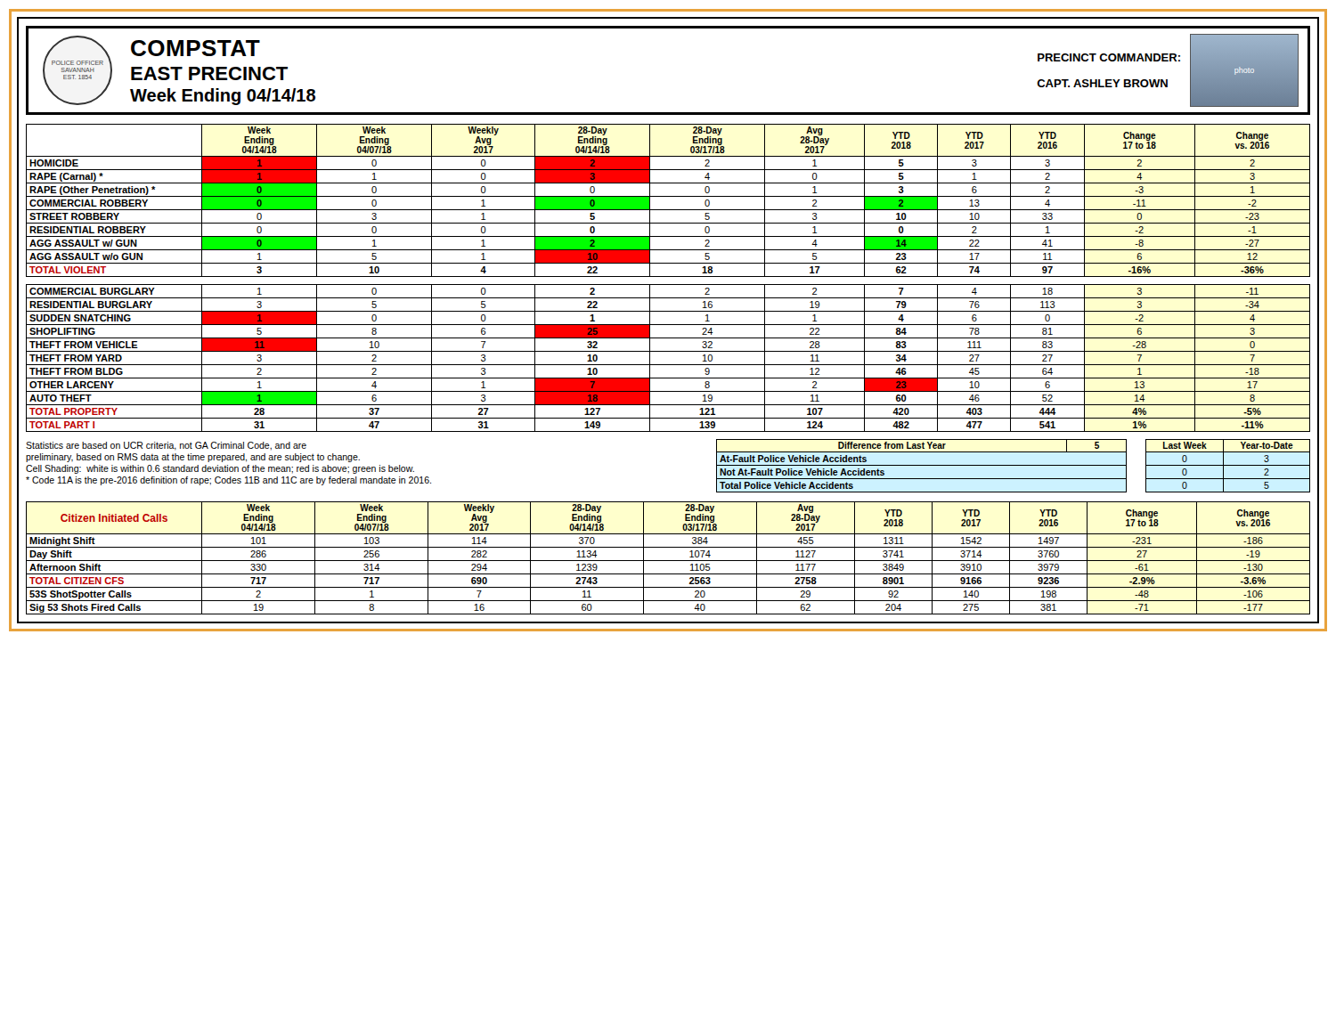POLICE OFFICER
SAVANNAH
EST. 1854
COMPSTAT
EAST PRECINCT
Week Ending 04/14/18
PRECINCT COMMANDER:
CAPT. ASHLEY BROWN
photo
| | Week Ending 04/14/18 | Week Ending 04/07/18 | Weekly Avg 2017 | 28-Day Ending 04/14/18 | 28-Day Ending 03/17/18 | Avg 28-Day 2017 | YTD 2018 | YTD 2017 | YTD 2016 | Change 17 to 18 | Change vs. 2016 |
| --- | --- | --- | --- | --- | --- | --- | --- | --- | --- | --- | --- |
| HOMICIDE | 1 | 0 | 0 | 2 | 2 | 1 | 5 | 3 | 3 | 2 | 2 |
| RAPE (Carnal) * | 1 | 1 | 0 | 3 | 4 | 0 | 5 | 1 | 2 | 4 | 3 |
| RAPE (Other Penetration) * | 0 | 0 | 0 | 0 | 0 | 1 | 3 | 6 | 2 | -3 | 1 |
| COMMERCIAL ROBBERY | 0 | 0 | 1 | 0 | 0 | 2 | 2 | 13 | 4 | -11 | -2 |
| STREET ROBBERY | 0 | 3 | 1 | 5 | 5 | 3 | 10 | 10 | 33 | 0 | -23 |
| RESIDENTIAL ROBBERY | 0 | 0 | 0 | 0 | 0 | 1 | 0 | 2 | 1 | -2 | -1 |
| AGG ASSAULT w/ GUN | 0 | 1 | 1 | 2 | 2 | 4 | 14 | 22 | 41 | -8 | -27 |
| AGG ASSAULT w/o GUN | 1 | 5 | 1 | 10 | 5 | 5 | 23 | 17 | 11 | 6 | 12 |
| TOTAL VIOLENT | 3 | 10 | 4 | 22 | 18 | 17 | 62 | 74 | 97 | -16% | -36% |
| COMMERCIAL BURGLARY | 1 | 0 | 0 | 2 | 2 | 2 | 7 | 4 | 18 | 3 | -11 |
| RESIDENTIAL BURGLARY | 3 | 5 | 5 | 22 | 16 | 19 | 79 | 76 | 113 | 3 | -34 |
| SUDDEN SNATCHING | 1 | 0 | 0 | 1 | 1 | 1 | 4 | 6 | 0 | -2 | 4 |
| SHOPLIFTING | 5 | 8 | 6 | 25 | 24 | 22 | 84 | 78 | 81 | 6 | 3 |
| THEFT FROM VEHICLE | 11 | 10 | 7 | 32 | 32 | 28 | 83 | 111 | 83 | -28 | 0 |
| THEFT FROM YARD | 3 | 2 | 3 | 10 | 10 | 11 | 34 | 27 | 27 | 7 | 7 |
| THEFT FROM BLDG | 2 | 2 | 3 | 10 | 9 | 12 | 46 | 45 | 64 | 1 | -18 |
| OTHER LARCENY | 1 | 4 | 1 | 7 | 8 | 2 | 23 | 10 | 6 | 13 | 17 |
| AUTO THEFT | 1 | 6 | 3 | 18 | 19 | 11 | 60 | 46 | 52 | 14 | 8 |
| TOTAL PROPERTY | 28 | 37 | 27 | 127 | 121 | 107 | 420 | 403 | 444 | 4% | -5% |
| TOTAL PART I | 31 | 47 | 31 | 149 | 139 | 124 | 482 | 477 | 541 | 1% | -11% |
Statistics are based on UCR criteria, not GA Criminal Code, and are
preliminary, based on RMS data at the time prepared, and are subject to change.
Cell Shading: white is within 0.6 standard deviation of the mean; red is above; green is below.
* Code 11A is the pre-2016 definition of rape; Codes 11B and 11C are by federal mandate in 2016.
| Difference from Last Year | 5 | | Last Week | Year-to-Date |
| --- | --- | --- | --- | --- |
| At-Fault Police Vehicle Accidents | | 0 | 3 |
| Not At-Fault Police Vehicle Accidents | | 0 | 2 |
| Total Police Vehicle Accidents | | 0 | 5 |
| Citizen Initiated Calls | Week Ending 04/14/18 | Week Ending 04/07/18 | Weekly Avg 2017 | 28-Day Ending 04/14/18 | 28-Day Ending 03/17/18 | Avg 28-Day 2017 | YTD 2018 | YTD 2017 | YTD 2016 | Change 17 to 18 | Change vs. 2016 |
| --- | --- | --- | --- | --- | --- | --- | --- | --- | --- | --- | --- |
| Midnight Shift | 101 | 103 | 114 | 370 | 384 | 455 | 1311 | 1542 | 1497 | -231 | -186 |
| Day Shift | 286 | 256 | 282 | 1134 | 1074 | 1127 | 3741 | 3714 | 3760 | 27 | -19 |
| Afternoon Shift | 330 | 314 | 294 | 1239 | 1105 | 1177 | 3849 | 3910 | 3979 | -61 | -130 |
| TOTAL CITIZEN CFS | 717 | 717 | 690 | 2743 | 2563 | 2758 | 8901 | 9166 | 9236 | -2.9% | -3.6% |
| 53S ShotSpotter Calls | 2 | 1 | 7 | 11 | 20 | 29 | 92 | 140 | 198 | -48 | -106 |
| Sig 53 Shots Fired Calls | 19 | 8 | 16 | 60 | 40 | 62 | 204 | 275 | 381 | -71 | -177 |